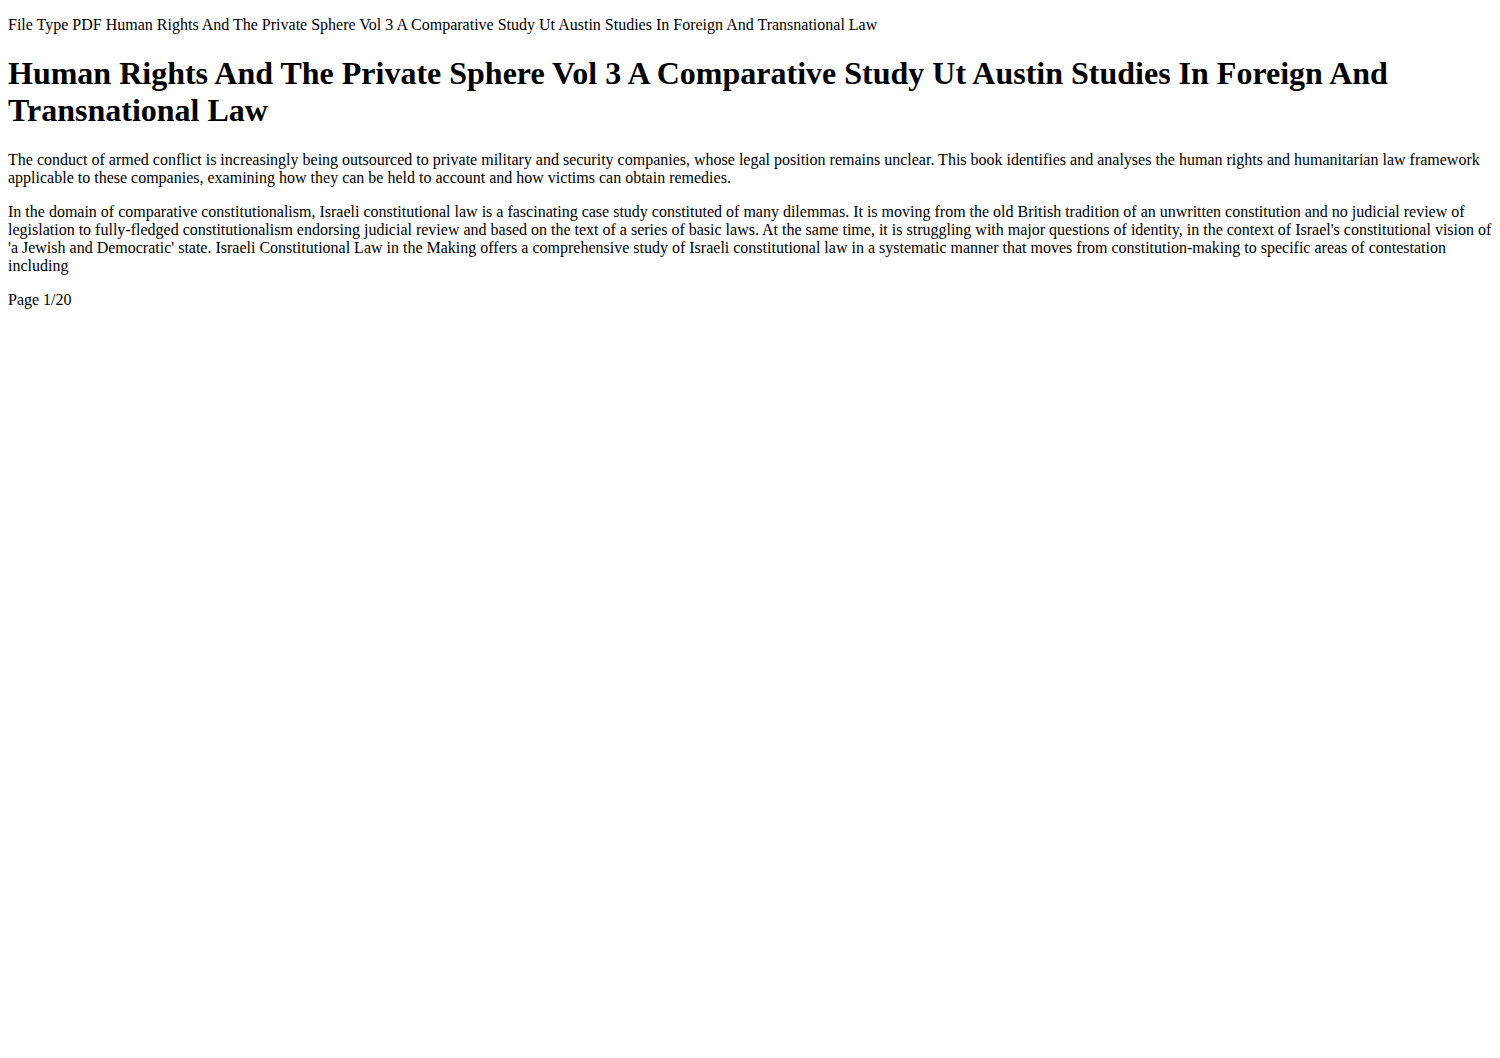File Type PDF Human Rights And The Private Sphere Vol 3 A Comparative Study Ut Austin Studies In Foreign And Transnational Law
Human Rights And The Private Sphere Vol 3 A Comparative Study Ut Austin Studies In Foreign And Transnational Law
The conduct of armed conflict is increasingly being outsourced to private military and security companies, whose legal position remains unclear. This book identifies and analyses the human rights and humanitarian law framework applicable to these companies, examining how they can be held to account and how victims can obtain remedies.
In the domain of comparative constitutionalism, Israeli constitutional law is a fascinating case study constituted of many dilemmas. It is moving from the old British tradition of an unwritten constitution and no judicial review of legislation to fully-fledged constitutionalism endorsing judicial review and based on the text of a series of basic laws. At the same time, it is struggling with major questions of identity, in the context of Israel's constitutional vision of 'a Jewish and Democratic' state. Israeli Constitutional Law in the Making offers a comprehensive study of Israeli constitutional law in a systematic manner that moves from constitution-making to specific areas of contestation including
Page 1/20